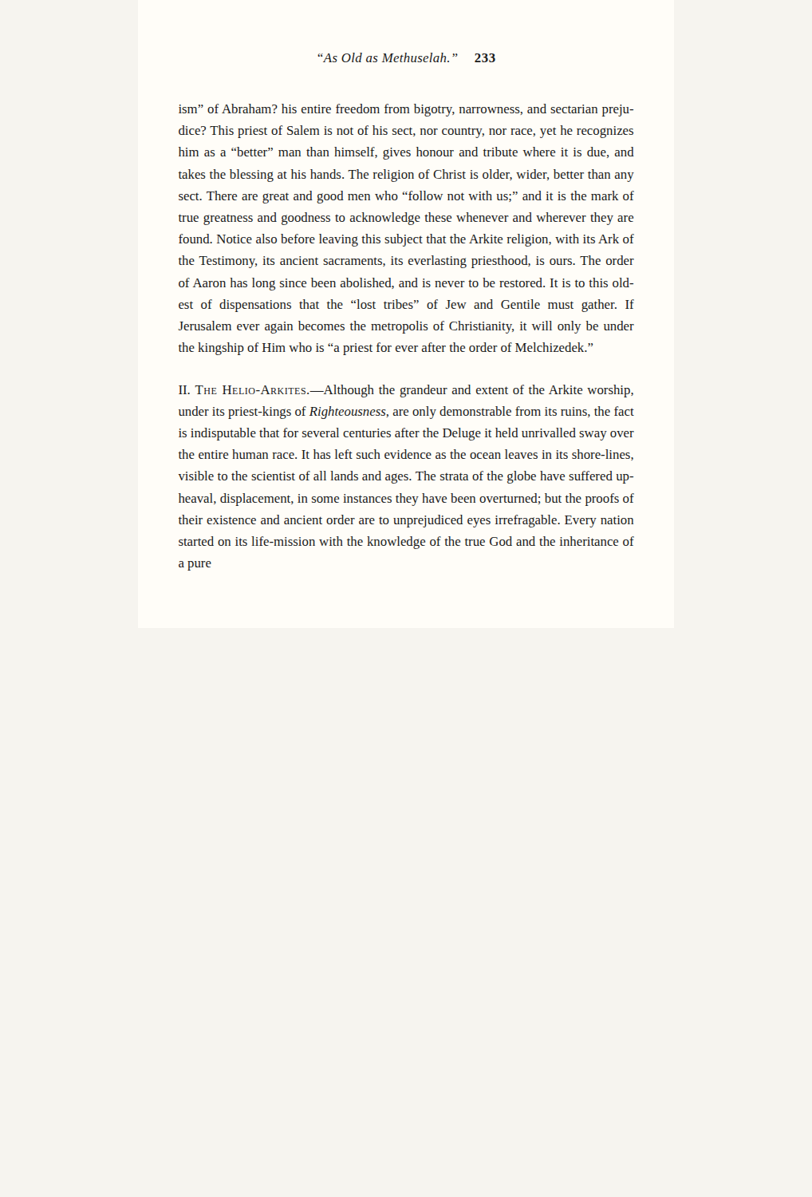“As Old as Methuselah.” 233
ism” of Abraham? his entire freedom from bigotry, narrowness, and sectarian prejudice? This priest of Salem is not of his sect, nor country, nor race, yet he recognizes him as a “better” man than himself, gives honour and tribute where it is due, and takes the blessing at his hands. The religion of Christ is older, wider, better than any sect. There are great and good men who “follow not with us;” and it is the mark of true greatness and goodness to acknowledge these whenever and wherever they are found. Notice also before leaving this subject that the Arkite religion, with its Ark of the Testimony, its ancient sacraments, its everlasting priesthood, is ours. The order of Aaron has long since been abolished, and is never to be restored. It is to this oldest of dispensations that the “lost tribes” of Jew and Gentile must gather. If Jerusalem ever again becomes the metropolis of Christianity, it will only be under the kingship of Him who is “a priest for ever after the order of Melchizedek.”
II. The Helio-Arkites.—Although the grandeur and extent of the Arkite worship, under its priest-kings of Righteousness, are only demonstrable from its ruins, the fact is indisputable that for several centuries after the Deluge it held unrivalled sway over the entire human race. It has left such evidence as the ocean leaves in its shore-lines, visible to the scientist of all lands and ages. The strata of the globe have suffered upheaval, displacement, in some instances they have been overturned; but the proofs of their existence and ancient order are to unprejudiced eyes irrefragable. Every nation started on its life-mission with the knowledge of the true God and the inheritance of a pure